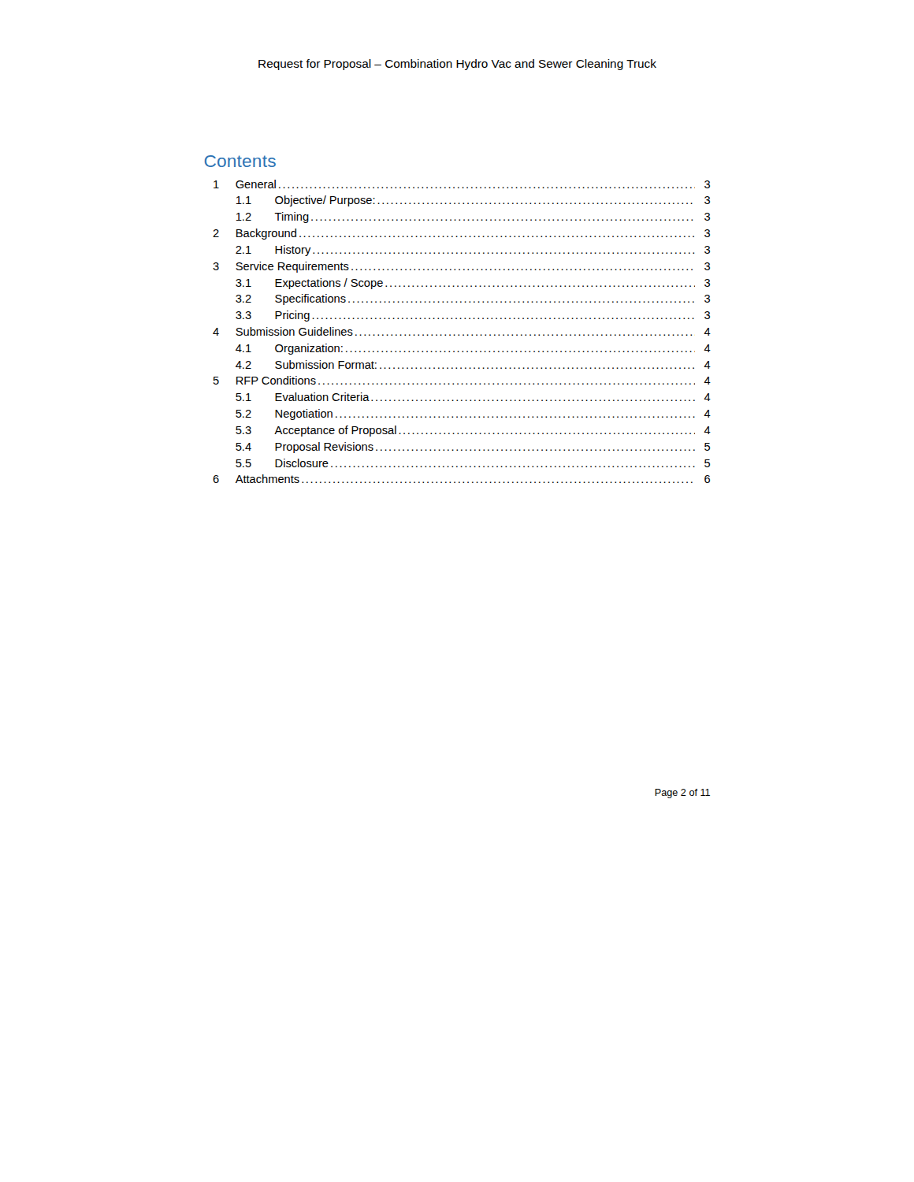Request for Proposal – Combination Hydro Vac and Sewer Cleaning Truck
Contents
1 General ........................................................................................................................... 3
1.1 Objective/ Purpose: ..................................................................................................... 3
1.2 Timing ....................................................................................................................... 3
2 Background .................................................................................................................... 3
2.1 History ....................................................................................................................... 3
3 Service Requirements ..................................................................................................... 3
3.1 Expectations / Scope .................................................................................................. 3
3.2 Specifications .......................................................................................................... 3
3.3 Pricing ....................................................................................................................... 3
4 Submission Guidelines .................................................................................................... 4
4.1 Organization: ........................................................................................................... 4
4.2 Submission Format: ................................................................................................... 4
5 RFP Conditions ............................................................................................................. 4
5.1 Evaluation Criteria ..................................................................................................... 4
5.2 Negotiation ............................................................................................................. 4
5.3 Acceptance of Proposal .............................................................................................. 4
5.4 Proposal Revisions .................................................................................................... 5
5.5 Disclosure ............................................................................................................... 5
6 Attachments ................................................................................................................... 6
Page 2 of 11